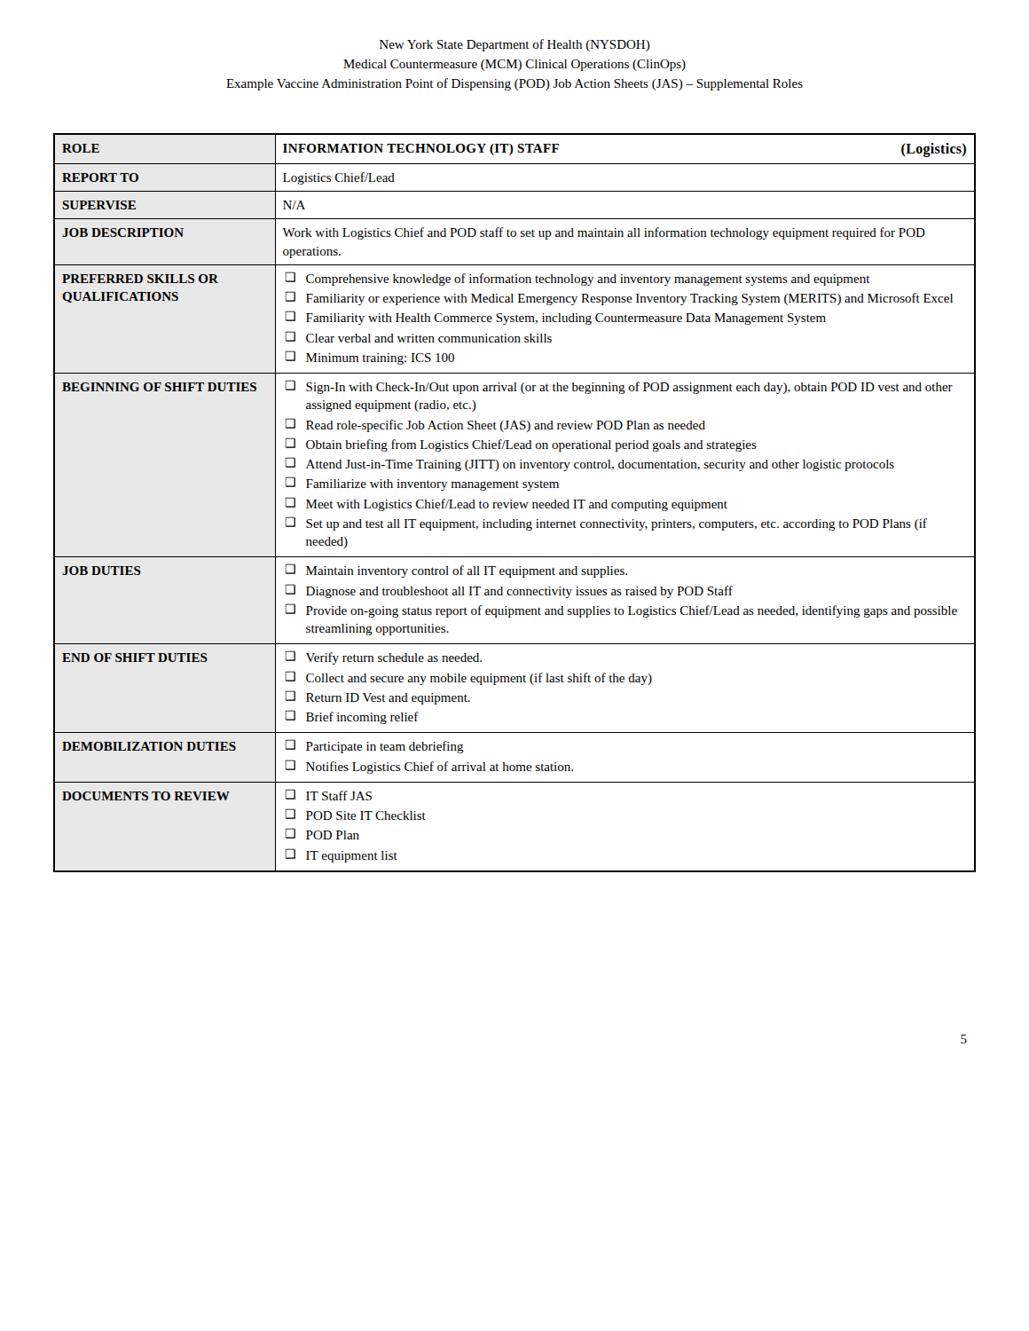New York State Department of Health (NYSDOH)
Medical Countermeasure (MCM) Clinical Operations (ClinOps)
Example Vaccine Administration Point of Dispensing (POD) Job Action Sheets (JAS) – Supplemental Roles
| Role | INFORMATION TECHNOLOGY (IT) STAFF (Logistics) |
| Report To | Logistics Chief/Lead |
| Supervise | N/A |
| Job Description | Work with Logistics Chief and POD staff to set up and maintain all information technology equipment required for POD operations. |
| Preferred Skills or Qualifications | Comprehensive knowledge of information technology and inventory management systems and equipment Familiarity or experience with Medical Emergency Response Inventory Tracking System (MERITS) and Microsoft Excel Familiarity with Health Commerce System, including Countermeasure Data Management System Clear verbal and written communication skills Minimum training: ICS 100 |
| Beginning of Shift Duties | Sign-In with Check-In/Out upon arrival (or at the beginning of POD assignment each day), obtain POD ID vest and other assigned equipment (radio, etc.) Read role-specific Job Action Sheet (JAS) and review POD Plan as needed Obtain briefing from Logistics Chief/Lead on operational period goals and strategies Attend Just-in-Time Training (JITT) on inventory control, documentation, security and other logistic protocols Familiarize with inventory management system Meet with Logistics Chief/Lead to review needed IT and computing equipment Set up and test all IT equipment, including internet connectivity, printers, computers, etc. according to POD Plans (if needed) |
| Job Duties | Maintain inventory control of all IT equipment and supplies. Diagnose and troubleshoot all IT and connectivity issues as raised by POD Staff Provide on-going status report of equipment and supplies to Logistics Chief/Lead as needed, identifying gaps and possible streamlining opportunities. |
| End of Shift Duties | Verify return schedule as needed. Collect and secure any mobile equipment (if last shift of the day) Return ID Vest and equipment. Brief incoming relief |
| Demobilization Duties | Participate in team debriefing Notifies Logistics Chief of arrival at home station. |
| Documents to Review | IT Staff JAS POD Site IT Checklist POD Plan IT equipment list |
5